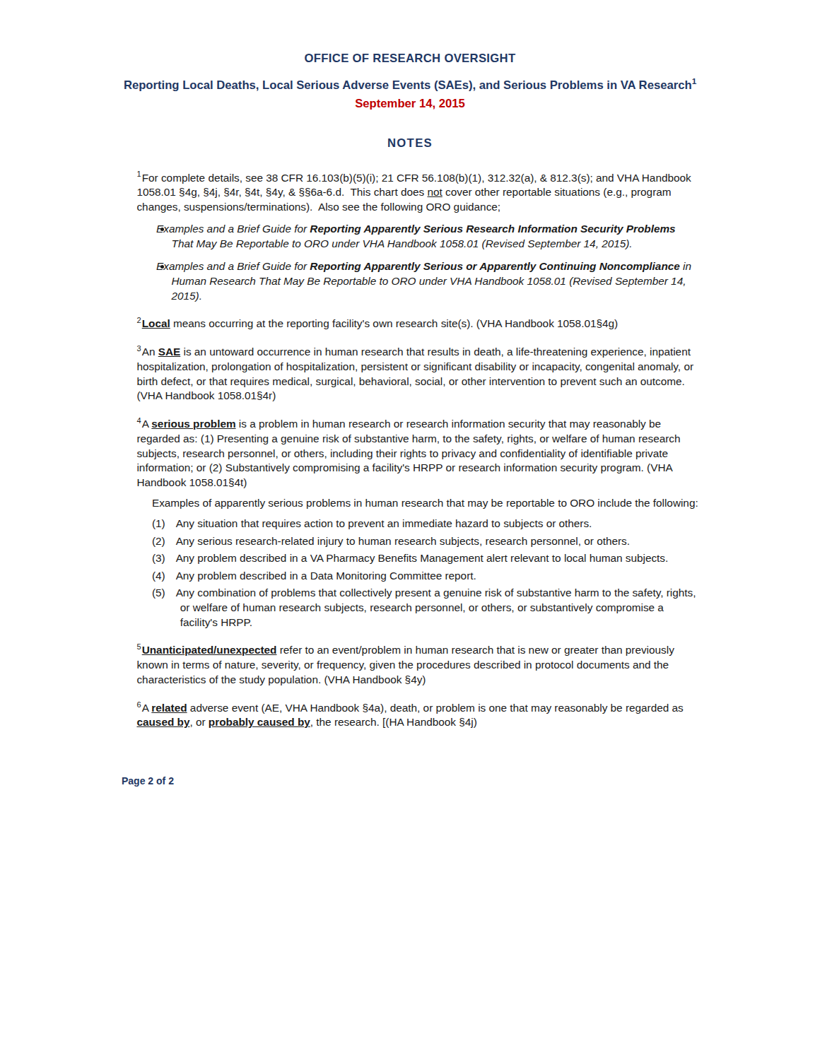OFFICE OF RESEARCH OVERSIGHT
Reporting Local Deaths, Local Serious Adverse Events (SAEs), and Serious Problems in VA Research1 September 14, 2015
NOTES
1 For complete details, see 38 CFR 16.103(b)(5)(i); 21 CFR 56.108(b)(1), 312.32(a), & 812.3(s); and VHA Handbook 1058.01 §4g, §4j, §4r, §4t, §4y, & §§6a-6.d. This chart does not cover other reportable situations (e.g., program changes, suspensions/terminations). Also see the following ORO guidance;
Examples and a Brief Guide for Reporting Apparently Serious Research Information Security Problems That May Be Reportable to ORO under VHA Handbook 1058.01 (Revised September 14, 2015).
Examples and a Brief Guide for Reporting Apparently Serious or Apparently Continuing Noncompliance in Human Research That May Be Reportable to ORO under VHA Handbook 1058.01 (Revised September 14, 2015).
2 Local means occurring at the reporting facility's own research site(s). (VHA Handbook 1058.01§4g)
3 An SAE is an untoward occurrence in human research that results in death, a life-threatening experience, inpatient hospitalization, prolongation of hospitalization, persistent or significant disability or incapacity, congenital anomaly, or birth defect, or that requires medical, surgical, behavioral, social, or other intervention to prevent such an outcome. (VHA Handbook 1058.01§4r)
4 A serious problem is a problem in human research or research information security that may reasonably be regarded as: (1) Presenting a genuine risk of substantive harm, to the safety, rights, or welfare of human research subjects, research personnel, or others, including their rights to privacy and confidentiality of identifiable private information; or (2) Substantively compromising a facility's HRPP or research information security program. (VHA Handbook 1058.01§4t)
Examples of apparently serious problems in human research that may be reportable to ORO include the following:
Any situation that requires action to prevent an immediate hazard to subjects or others.
Any serious research-related injury to human research subjects, research personnel, or others.
Any problem described in a VA Pharmacy Benefits Management alert relevant to local human subjects.
Any problem described in a Data Monitoring Committee report.
Any combination of problems that collectively present a genuine risk of substantive harm to the safety, rights, or welfare of human research subjects, research personnel, or others, or substantively compromise a facility's HRPP.
5 Unanticipated/unexpected refer to an event/problem in human research that is new or greater than previously known in terms of nature, severity, or frequency, given the procedures described in protocol documents and the characteristics of the study population. (VHA Handbook §4y)
6 A related adverse event (AE, VHA Handbook §4a), death, or problem is one that may reasonably be regarded as caused by, or probably caused by, the research. [(HA Handbook §4j)
Page 2 of 2